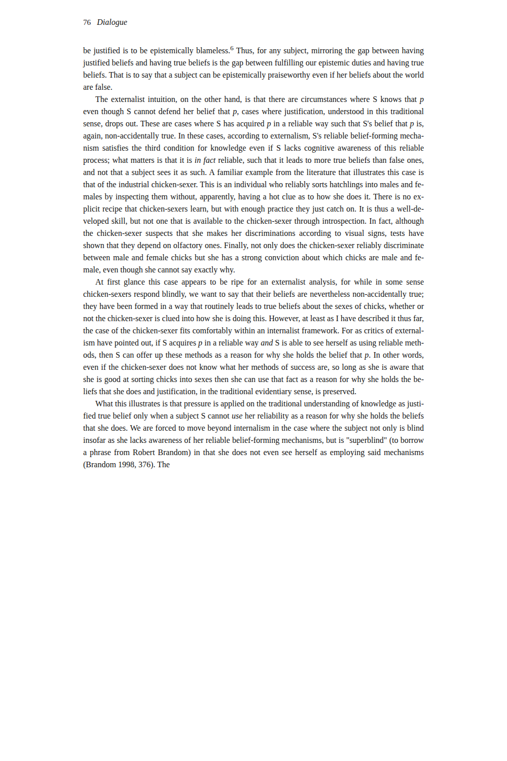76 Dialogue
be justified is to be epistemically blameless.6 Thus, for any subject, mirroring the gap between having justified beliefs and having true beliefs is the gap between fulfilling our epistemic duties and having true beliefs. That is to say that a subject can be epistemically praiseworthy even if her beliefs about the world are false.
The externalist intuition, on the other hand, is that there are circumstances where S knows that p even though S cannot defend her belief that p, cases where justification, understood in this traditional sense, drops out. These are cases where S has acquired p in a reliable way such that S's belief that p is, again, non-accidentally true. In these cases, according to externalism, S's reliable belief-forming mechanism satisfies the third condition for knowledge even if S lacks cognitive awareness of this reliable process; what matters is that it is in fact reliable, such that it leads to more true beliefs than false ones, and not that a subject sees it as such. A familiar example from the literature that illustrates this case is that of the industrial chicken-sexer. This is an individual who reliably sorts hatchlings into males and females by inspecting them without, apparently, having a hot clue as to how she does it. There is no explicit recipe that chicken-sexers learn, but with enough practice they just catch on. It is thus a well-developed skill, but not one that is available to the chicken-sexer through introspection. In fact, although the chicken-sexer suspects that she makes her discriminations according to visual signs, tests have shown that they depend on olfactory ones. Finally, not only does the chicken-sexer reliably discriminate between male and female chicks but she has a strong conviction about which chicks are male and female, even though she cannot say exactly why.
At first glance this case appears to be ripe for an externalist analysis, for while in some sense chicken-sexers respond blindly, we want to say that their beliefs are nevertheless non-accidentally true; they have been formed in a way that routinely leads to true beliefs about the sexes of chicks, whether or not the chicken-sexer is clued into how she is doing this. However, at least as I have described it thus far, the case of the chicken-sexer fits comfortably within an internalist framework. For as critics of externalism have pointed out, if S acquires p in a reliable way and S is able to see herself as using reliable methods, then S can offer up these methods as a reason for why she holds the belief that p. In other words, even if the chicken-sexer does not know what her methods of success are, so long as she is aware that she is good at sorting chicks into sexes then she can use that fact as a reason for why she holds the beliefs that she does and justification, in the traditional evidentiary sense, is preserved.
What this illustrates is that pressure is applied on the traditional understanding of knowledge as justified true belief only when a subject S cannot use her reliability as a reason for why she holds the beliefs that she does. We are forced to move beyond internalism in the case where the subject not only is blind insofar as she lacks awareness of her reliable belief-forming mechanisms, but is "superblind" (to borrow a phrase from Robert Brandom) in that she does not even see herself as employing said mechanisms (Brandom 1998, 376). The